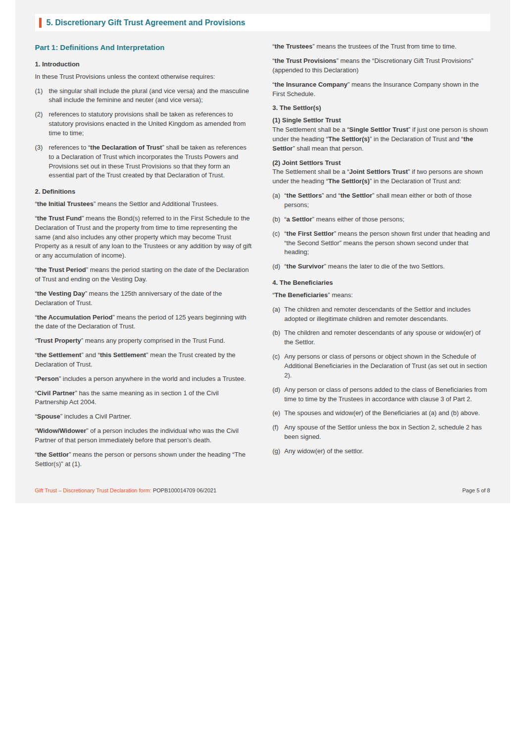5. Discretionary Gift Trust Agreement and Provisions
Part 1: Definitions And Interpretation
1. Introduction
In these Trust Provisions unless the context otherwise requires:
(1) the singular shall include the plural (and vice versa) and the masculine shall include the feminine and neuter (and vice versa);
(2) references to statutory provisions shall be taken as references to statutory provisions enacted in the United Kingdom as amended from time to time;
(3) references to “the Declaration of Trust” shall be taken as references to a Declaration of Trust which incorporates the Trusts Powers and Provisions set out in these Trust Provisions so that they form an essential part of the Trust created by that Declaration of Trust.
2. Definitions
“the Initial Trustees” means the Settlor and Additional Trustees.
“the Trust Fund” means the Bond(s) referred to in the First Schedule to the Declaration of Trust and the property from time to time representing the same (and also includes any other property which may become Trust Property as a result of any loan to the Trustees or any addition by way of gift or any accumulation of income).
“the Trust Period” means the period starting on the date of the Declaration of Trust and ending on the Vesting Day.
“the Vesting Day” means the 125th anniversary of the date of the Declaration of Trust.
“the Accumulation Period” means the period of 125 years beginning with the date of the Declaration of Trust.
“Trust Property” means any property comprised in the Trust Fund.
“the Settlement” and “this Settlement” mean the Trust created by the Declaration of Trust.
“Person” includes a person anywhere in the world and includes a Trustee.
“Civil Partner” has the same meaning as in section 1 of the Civil Partnership Act 2004.
“Spouse” includes a Civil Partner.
“Widow/Widower” of a person includes the individual who was the Civil Partner of that person immediately before that person’s death.
“the Settlor” means the person or persons shown under the heading “The Settlor(s)” at (1).
“the Trustees” means the trustees of the Trust from time to time.
“the Trust Provisions” means the “Discretionary Gift Trust Provisions” (appended to this Declaration)
“the Insurance Company” means the Insurance Company shown in the First Schedule.
3. The Settlor(s)
(1) Single Settlor Trust
The Settlement shall be a “Single Settlor Trust” if just one person is shown under the heading “The Settlor(s)” in the Declaration of Trust and “the Settlor” shall mean that person.
(2) Joint Settlors Trust
The Settlement shall be a “Joint Settlors Trust” if two persons are shown under the heading “The Settlor(s)” in the Declaration of Trust and:
(a)“the Settlors” and “the Settlor” shall mean either or both of those persons;
(b)“a Settlor” means either of those persons;
(c)“the First Settlor” means the person shown first under that heading and “the Second Settlor” means the person shown second under that heading;
(d)“the Survivor” means the later to die of the two Settlors.
4. The Beneficiaries
“The Beneficiaries” means:
(a) The children and remoter descendants of the Settlor and includes adopted or illegitimate children and remoter descendants.
(b) The children and remoter descendants of any spouse or widow(er) of the Settlor.
(c) Any persons or class of persons or object shown in the Schedule of Additional Beneficiaries in the Declaration of Trust (as set out in section 2).
(d) Any person or class of persons added to the class of Beneficiaries from time to time by the Trustees in accordance with clause 3 of Part 2.
(e) The spouses and widow(er) of the Beneficiaries at (a) and (b) above.
(f) Any spouse of the Settlor unless the box in Section 2, schedule 2 has been signed.
(g) Any widow(er) of the settlor.
Gift Trust – Discretionary Trust Declaration form: POPB100014709 06/2021
Page 5 of 8